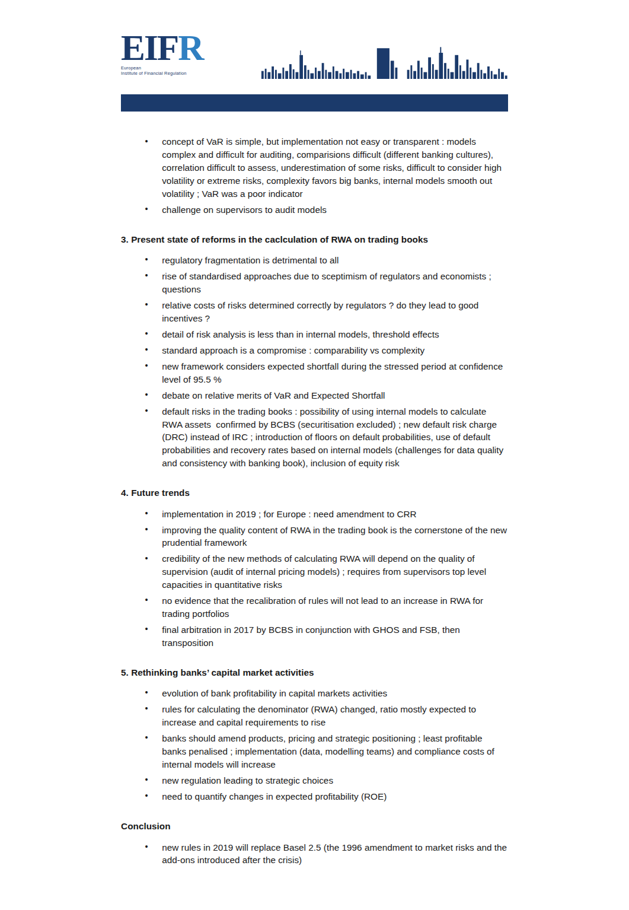EIFR
European
Institute of Financial Regulation
concept of VaR is simple, but implementation not easy or transparent : models complex and difficult for auditing, comparisions difficult (different banking cultures), correlation difficult to assess, underestimation of some risks, difficult to consider high volatility or extreme risks, complexity favors big banks, internal models smooth out volatility ; VaR was a poor indicator
challenge on supervisors to audit models
3. Present state of reforms in the caclculation of RWA on trading books
regulatory fragmentation is detrimental to all
rise of standardised approaches due to sceptimism of regulators and economists ; questions
relative costs of risks determined correctly by regulators ? do they lead to good incentives ?
detail of risk analysis is less than in internal models, threshold effects
standard approach is a compromise : comparability vs complexity
new framework considers expected shortfall during the stressed period at confidence level of 95.5 %
debate on relative merits of VaR and Expected Shortfall
default risks in the trading books : possibility of using internal models to calculate RWA assets confirmed by BCBS (securitisation excluded) ; new default risk charge (DRC) instead of IRC ; introduction of floors on default probabilities, use of default probabilities and recovery rates based on internal models (challenges for data quality and consistency with banking book), inclusion of equity risk
4. Future trends
implementation in 2019 ; for Europe : need amendment to CRR
improving the quality content of RWA in the trading book is the cornerstone of the new prudential framework
credibility of the new methods of calculating RWA will depend on the quality of supervision (audit of internal pricing models) ; requires from supervisors top level capacities in quantitative risks
no evidence that the recalibration of rules will not lead to an increase in RWA for trading portfolios
final arbitration in 2017 by BCBS in conjunction with GHOS and FSB, then transposition
5. Rethinking banks’ capital market activities
evolution of bank profitability in capital markets activities
rules for calculating the denominator (RWA) changed, ratio mostly expected to increase and capital requirements to rise
banks should amend products, pricing and strategic positioning ; least profitable banks penalised ; implementation (data, modelling teams) and compliance costs of internal models will increase
new regulation leading to strategic choices
need to quantify changes in expected profitability (ROE)
Conclusion
new rules in 2019 will replace Basel 2.5 (the 1996 amendment to market risks and the add-ons introduced after the crisis)